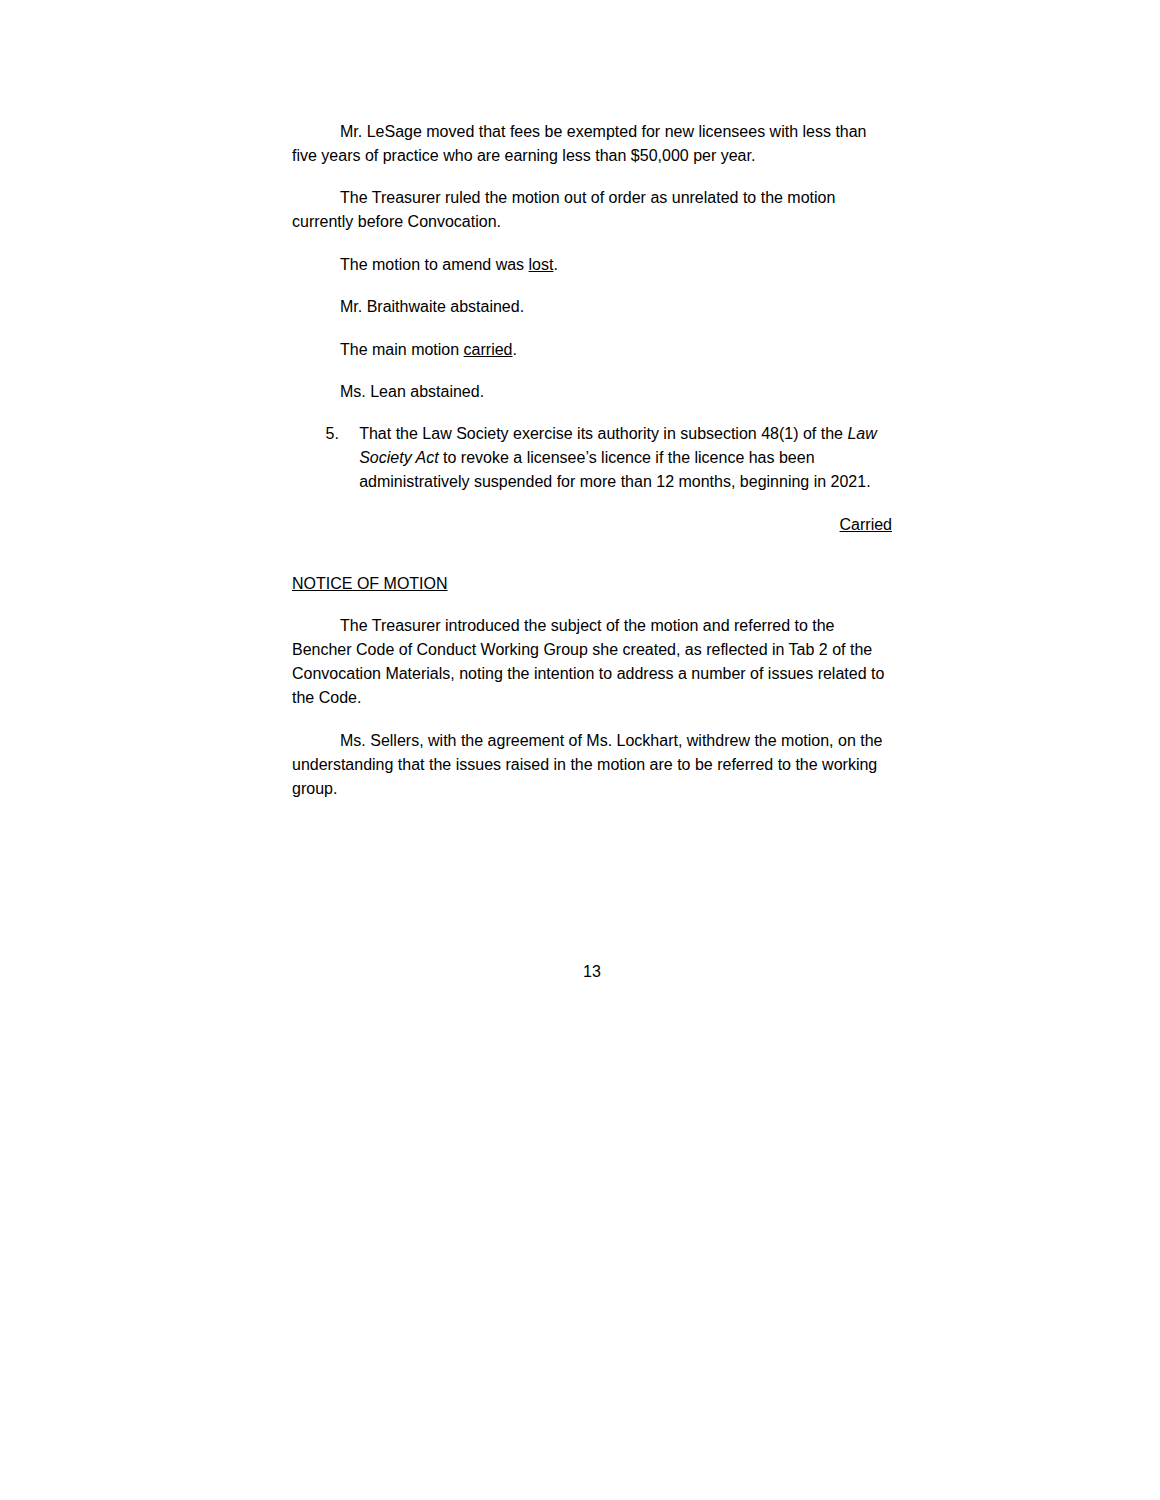Mr. LeSage moved that fees be exempted for new licensees with less than five years of practice who are earning less than $50,000 per year.
The Treasurer ruled the motion out of order as unrelated to the motion currently before Convocation.
The motion to amend was lost.
Mr. Braithwaite abstained.
The main motion carried.
Ms. Lean abstained.
5.
That the Law Society exercise its authority in subsection 48(1) of the Law Society Act to revoke a licensee’s licence if the licence has been administratively suspended for more than 12 months, beginning in 2021.
Carried
NOTICE OF MOTION
The Treasurer introduced the subject of the motion and referred to the Bencher Code of Conduct Working Group she created, as reflected in Tab 2 of the Convocation Materials, noting the intention to address a number of issues related to the Code.
Ms. Sellers, with the agreement of Ms. Lockhart, withdrew the motion, on the understanding that the issues raised in the motion are to be referred to the working group.
13